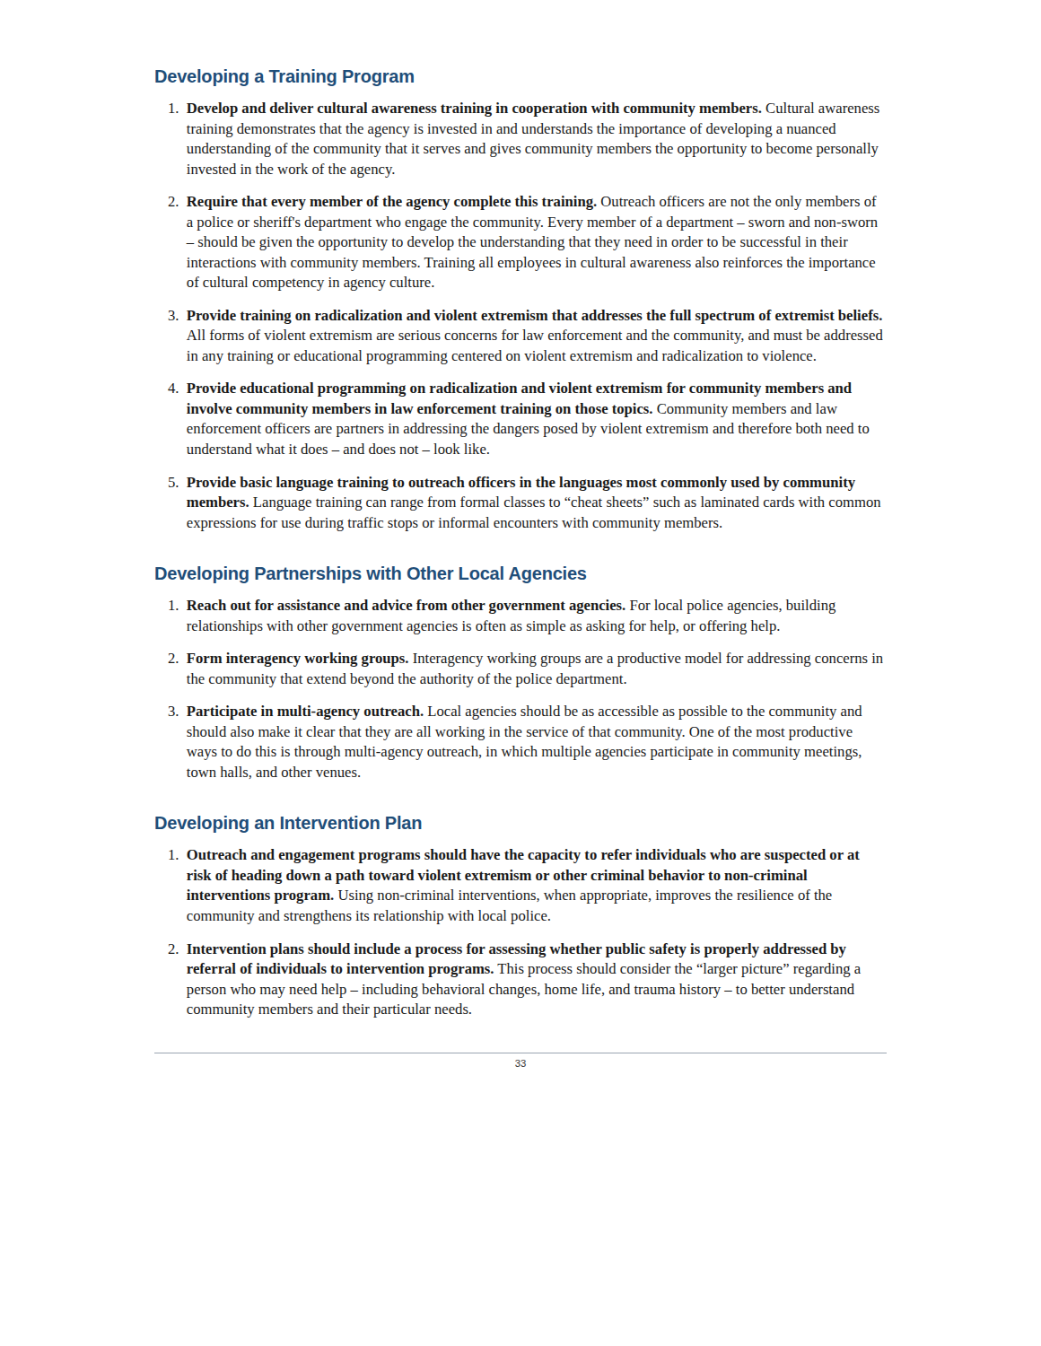Developing a Training Program
Develop and deliver cultural awareness training in cooperation with community members. Cultural awareness training demonstrates that the agency is invested in and understands the importance of developing a nuanced understanding of the community that it serves and gives community members the opportunity to become personally invested in the work of the agency.
Require that every member of the agency complete this training. Outreach officers are not the only members of a police or sheriff's department who engage the community. Every member of a department – sworn and non-sworn – should be given the opportunity to develop the understanding that they need in order to be successful in their interactions with community members. Training all employees in cultural awareness also reinforces the importance of cultural competency in agency culture.
Provide training on radicalization and violent extremism that addresses the full spectrum of extremist beliefs. All forms of violent extremism are serious concerns for law enforcement and the community, and must be addressed in any training or educational programming centered on violent extremism and radicalization to violence.
Provide educational programming on radicalization and violent extremism for community members and involve community members in law enforcement training on those topics. Community members and law enforcement officers are partners in addressing the dangers posed by violent extremism and therefore both need to understand what it does – and does not – look like.
Provide basic language training to outreach officers in the languages most commonly used by community members. Language training can range from formal classes to “cheat sheets” such as laminated cards with common expressions for use during traffic stops or informal encounters with community members.
Developing Partnerships with Other Local Agencies
Reach out for assistance and advice from other government agencies. For local police agencies, building relationships with other government agencies is often as simple as asking for help, or offering help.
Form interagency working groups. Interagency working groups are a productive model for addressing concerns in the community that extend beyond the authority of the police department.
Participate in multi-agency outreach. Local agencies should be as accessible as possible to the community and should also make it clear that they are all working in the service of that community. One of the most productive ways to do this is through multi-agency outreach, in which multiple agencies participate in community meetings, town halls, and other venues.
Developing an Intervention Plan
Outreach and engagement programs should have the capacity to refer individuals who are suspected or at risk of heading down a path toward violent extremism or other criminal behavior to non-criminal interventions program. Using non-criminal interventions, when appropriate, improves the resilience of the community and strengthens its relationship with local police.
Intervention plans should include a process for assessing whether public safety is properly addressed by referral of individuals to intervention programs. This process should consider the “larger picture” regarding a person who may need help – including behavioral changes, home life, and trauma history – to better understand community members and their particular needs.
33